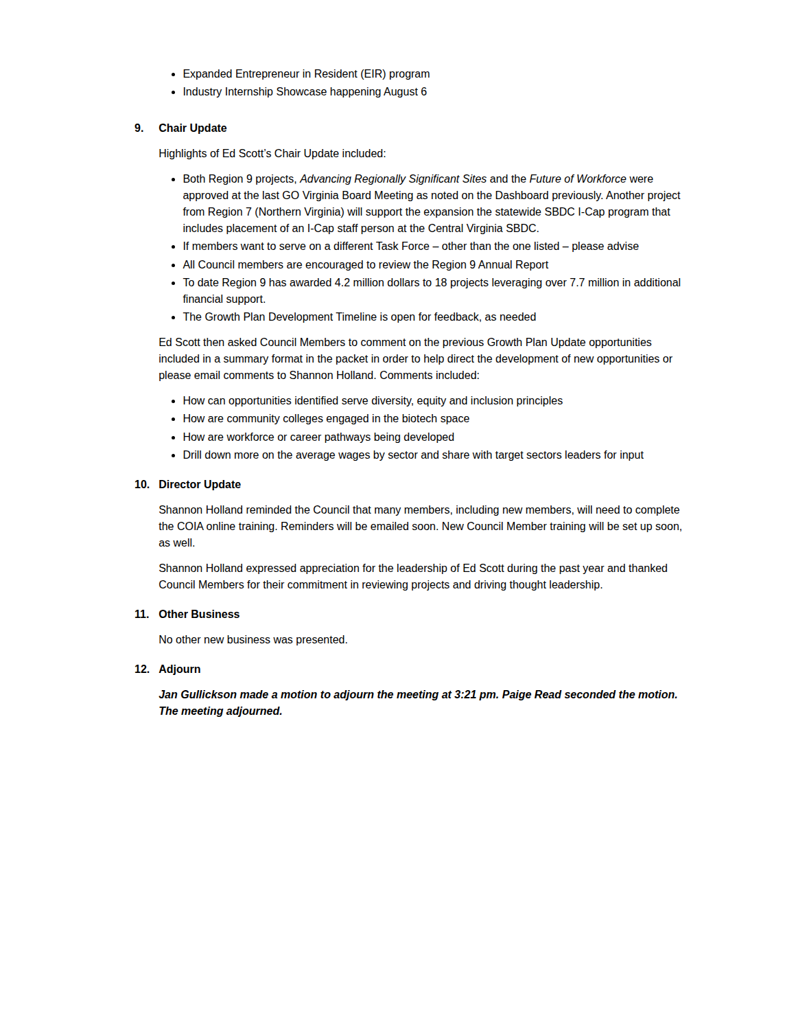Expanded Entrepreneur in Resident (EIR) program
Industry Internship Showcase happening August 6
Chair Update
Highlights of Ed Scott’s Chair Update included:
Both Region 9 projects, Advancing Regionally Significant Sites and the Future of Workforce were approved at the last GO Virginia Board Meeting as noted on the Dashboard previously. Another project from Region 7 (Northern Virginia) will support the expansion the statewide SBDC I-Cap program that includes placement of an I-Cap staff person at the Central Virginia SBDC.
If members want to serve on a different Task Force – other than the one listed – please advise
All Council members are encouraged to review the Region 9 Annual Report
To date Region 9 has awarded 4.2 million dollars to 18 projects leveraging over 7.7 million in additional financial support.
The Growth Plan Development Timeline is open for feedback, as needed
Ed Scott then asked Council Members to comment on the previous Growth Plan Update opportunities included in a summary format in the packet in order to help direct the development of new opportunities or please email comments to Shannon Holland. Comments included:
How can opportunities identified serve diversity, equity and inclusion principles
How are community colleges engaged in the biotech space
How are workforce or career pathways being developed
Drill down more on the average wages by sector and share with target sectors leaders for input
Director Update
Shannon Holland reminded the Council that many members, including new members, will need to complete the COIA online training. Reminders will be emailed soon. New Council Member training will be set up soon, as well.
Shannon Holland expressed appreciation for the leadership of Ed Scott during the past year and thanked Council Members for their commitment in reviewing projects and driving thought leadership.
Other Business
No other new business was presented.
Adjourn
Jan Gullickson made a motion to adjourn the meeting at 3:21 pm. Paige Read seconded the motion. The meeting adjourned.